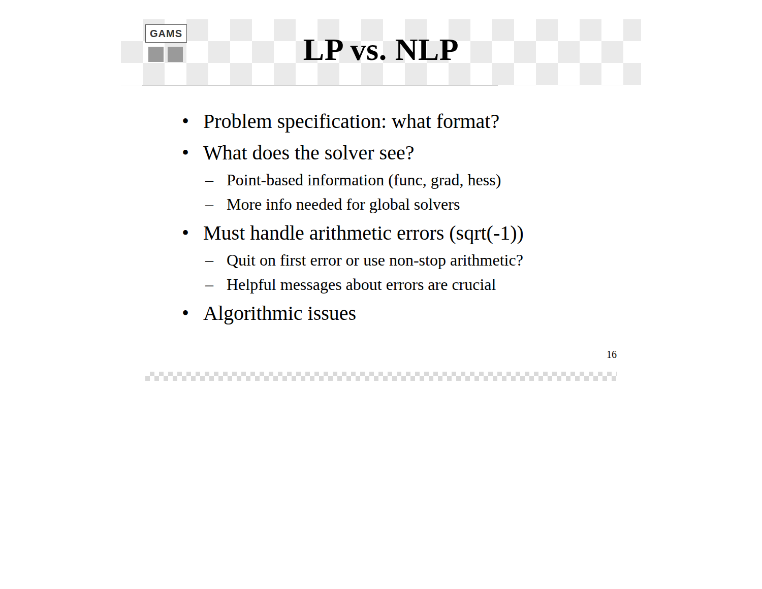GAMS
LP vs. NLP
Problem specification: what format?
What does the solver see?
Point-based information (func, grad, hess)
More info needed for global solvers
Must handle arithmetic errors (sqrt(-1))
Quit on first error or use non-stop arithmetic?
Helpful messages about errors are crucial
Algorithmic issues
16